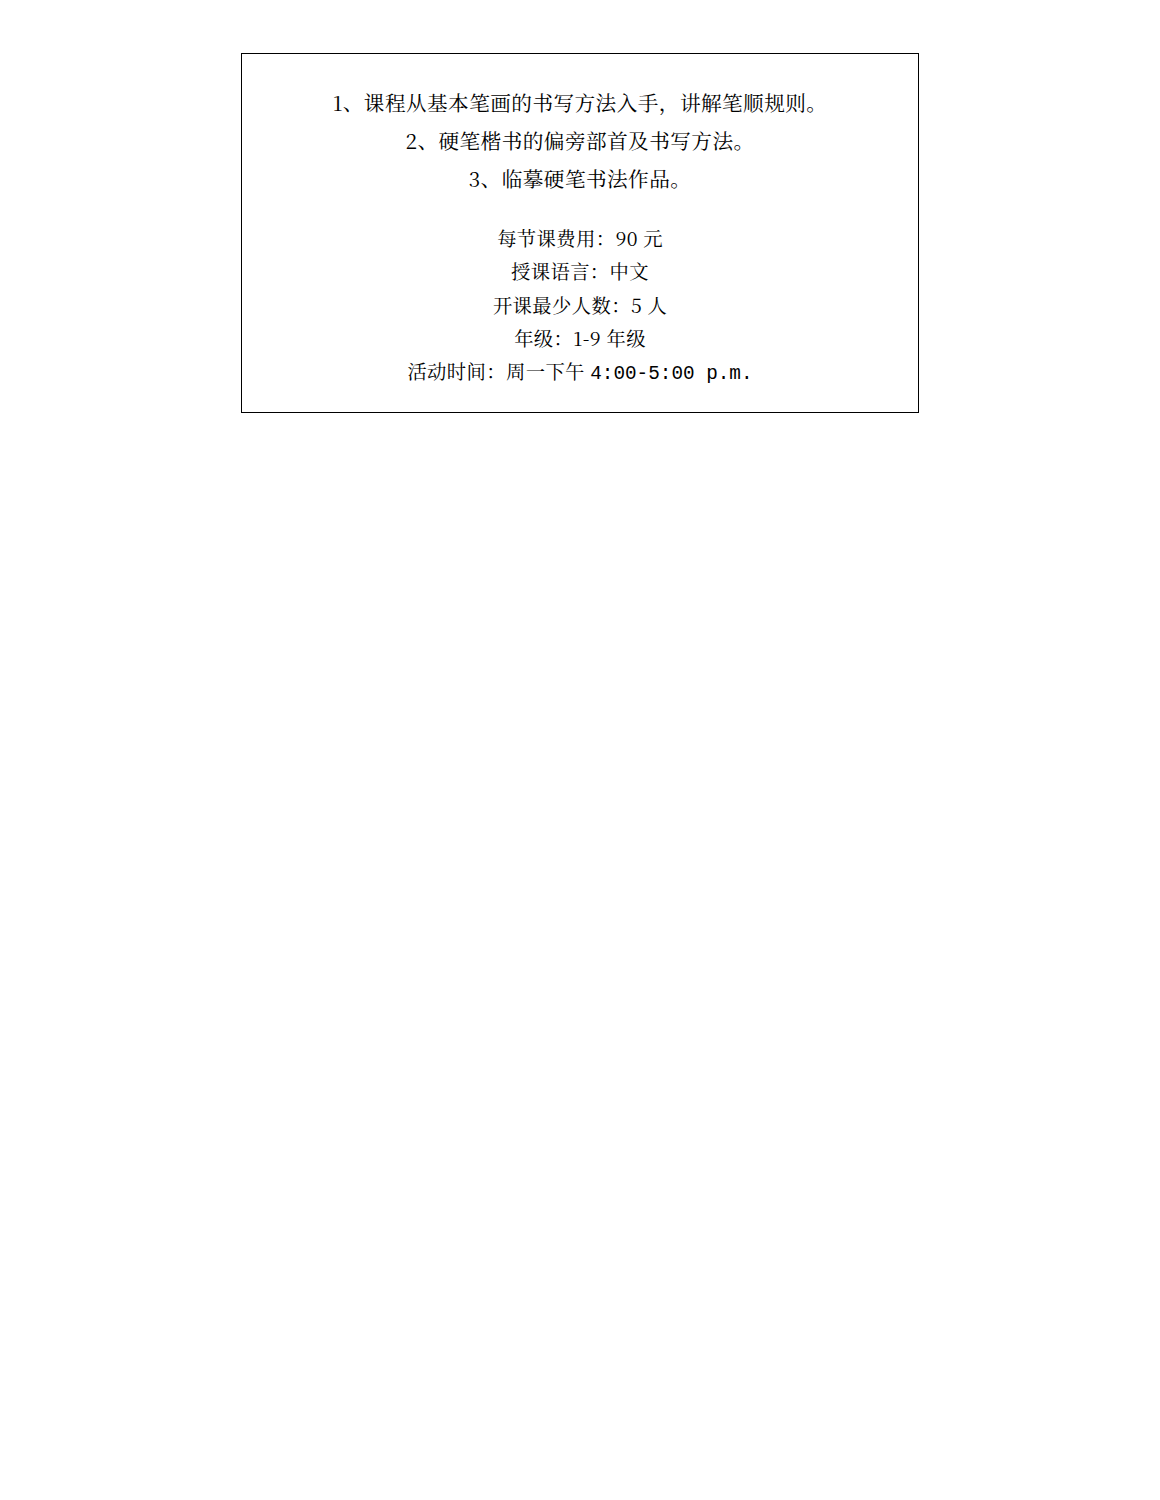1、课程从基本笔画的书写方法入手，讲解笔顺规则。
2、硬笔楷书的偏旁部首及书写方法。
3、临摹硬笔书法作品。
每节课费用：90 元
授课语言：中文
开课最少人数：5 人
年级：1-9 年级
活动时间：周一下午 4:00-5:00 p.m.